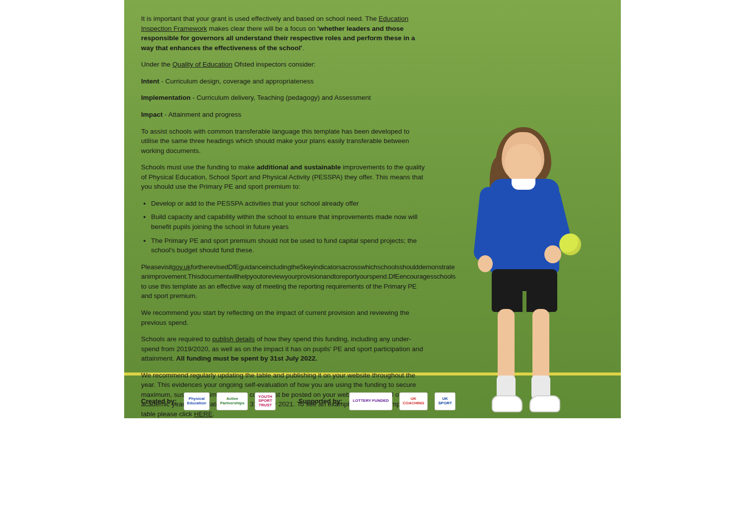It is important that your grant is used effectively and based on school need. The Education Inspection Framework makes clear there will be a focus on 'whether leaders and those responsible for governors all understand their respective roles and perform these in a way that enhances the effectiveness of the school'.
Under the Quality of Education Ofsted inspectors consider:
Intent - Curriculum design, coverage and appropriateness
Implementation - Curriculum delivery, Teaching (pedagogy) and Assessment
Impact - Attainment and progress
To assist schools with common transferable language this template has been developed to utilise the same three headings which should make your plans easily transferable between working documents.
Schools must use the funding to make additional and sustainable improvements to the quality of Physical Education, School Sport and Physical Activity (PESSPA) they offer. This means that you should use the Primary PE and sport premium to:
Develop or add to the PESSPA activities that your school already offer
Build capacity and capability within the school to ensure that improvements made now will benefit pupils joining the school in future years
The Primary PE and sport premium should not be used to fund capital spend projects; the school's budget should fund these.
Pleasevisitgov.ukfortherevisedDfEguidanceincludingthe5keyindicatorsacrosswhichschoolsshoulddemonstrate animprovement.Thisdocumentwillhelpyoutoreviewyourprovisionandtoreportyourspend.DfEencouragesschools to use this template as an effective way of meeting the reporting requirements of the Primary PE and sport premium.
We recommend you start by reflecting on the impact of current provision and reviewing the previous spend.
Schools are required to publish details of how they spend this funding, including any under-spend from 2019/2020, as well as on the impact it has on pupils' PE and sport participation and attainment. All funding must be spent by 31st July 2022.
We recommend regularly updating the table and publishing it on your website throughout the year. This evidences your ongoing self-evaluation of how you are using the funding to secure maximum, sustainable impact. Final copy must be posted on your website by the end of the academic year and no later than the 31st July 2021. To see an example of how to complete the table please click HERE.
Created by: Physical
Education Active
Partnerships YOUTH
SPORT
TRUST Supported by: LOTTERY FUNDED UK
COACHING UK
SPORT